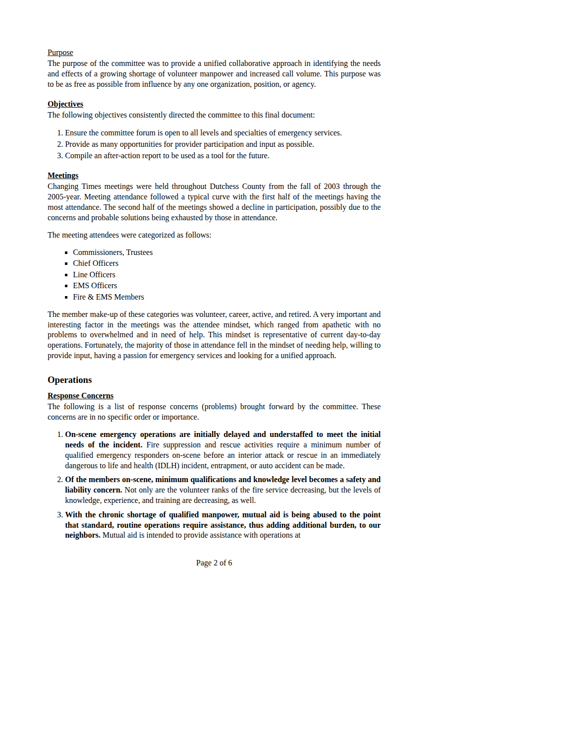Purpose
The purpose of the committee was to provide a unified collaborative approach in identifying the needs and effects of a growing shortage of volunteer manpower and increased call volume. This purpose was to be as free as possible from influence by any one organization, position, or agency.
Objectives
The following objectives consistently directed the committee to this final document:
Ensure the committee forum is open to all levels and specialties of emergency services.
Provide as many opportunities for provider participation and input as possible.
Compile an after-action report to be used as a tool for the future.
Meetings
Changing Times meetings were held throughout Dutchess County from the fall of 2003 through the 2005-year. Meeting attendance followed a typical curve with the first half of the meetings having the most attendance. The second half of the meetings showed a decline in participation, possibly due to the concerns and probable solutions being exhausted by those in attendance.
The meeting attendees were categorized as follows:
Commissioners, Trustees
Chief Officers
Line Officers
EMS Officers
Fire & EMS Members
The member make-up of these categories was volunteer, career, active, and retired. A very important and interesting factor in the meetings was the attendee mindset, which ranged from apathetic with no problems to overwhelmed and in need of help. This mindset is representative of current day-to-day operations. Fortunately, the majority of those in attendance fell in the mindset of needing help, willing to provide input, having a passion for emergency services and looking for a unified approach.
Operations
Response Concerns
The following is a list of response concerns (problems) brought forward by the committee. These concerns are in no specific order or importance.
On-scene emergency operations are initially delayed and understaffed to meet the initial needs of the incident. Fire suppression and rescue activities require a minimum number of qualified emergency responders on-scene before an interior attack or rescue in an immediately dangerous to life and health (IDLH) incident, entrapment, or auto accident can be made.
Of the members on-scene, minimum qualifications and knowledge level becomes a safety and liability concern. Not only are the volunteer ranks of the fire service decreasing, but the levels of knowledge, experience, and training are decreasing, as well.
With the chronic shortage of qualified manpower, mutual aid is being abused to the point that standard, routine operations require assistance, thus adding additional burden, to our neighbors. Mutual aid is intended to provide assistance with operations at
Page 2 of 6